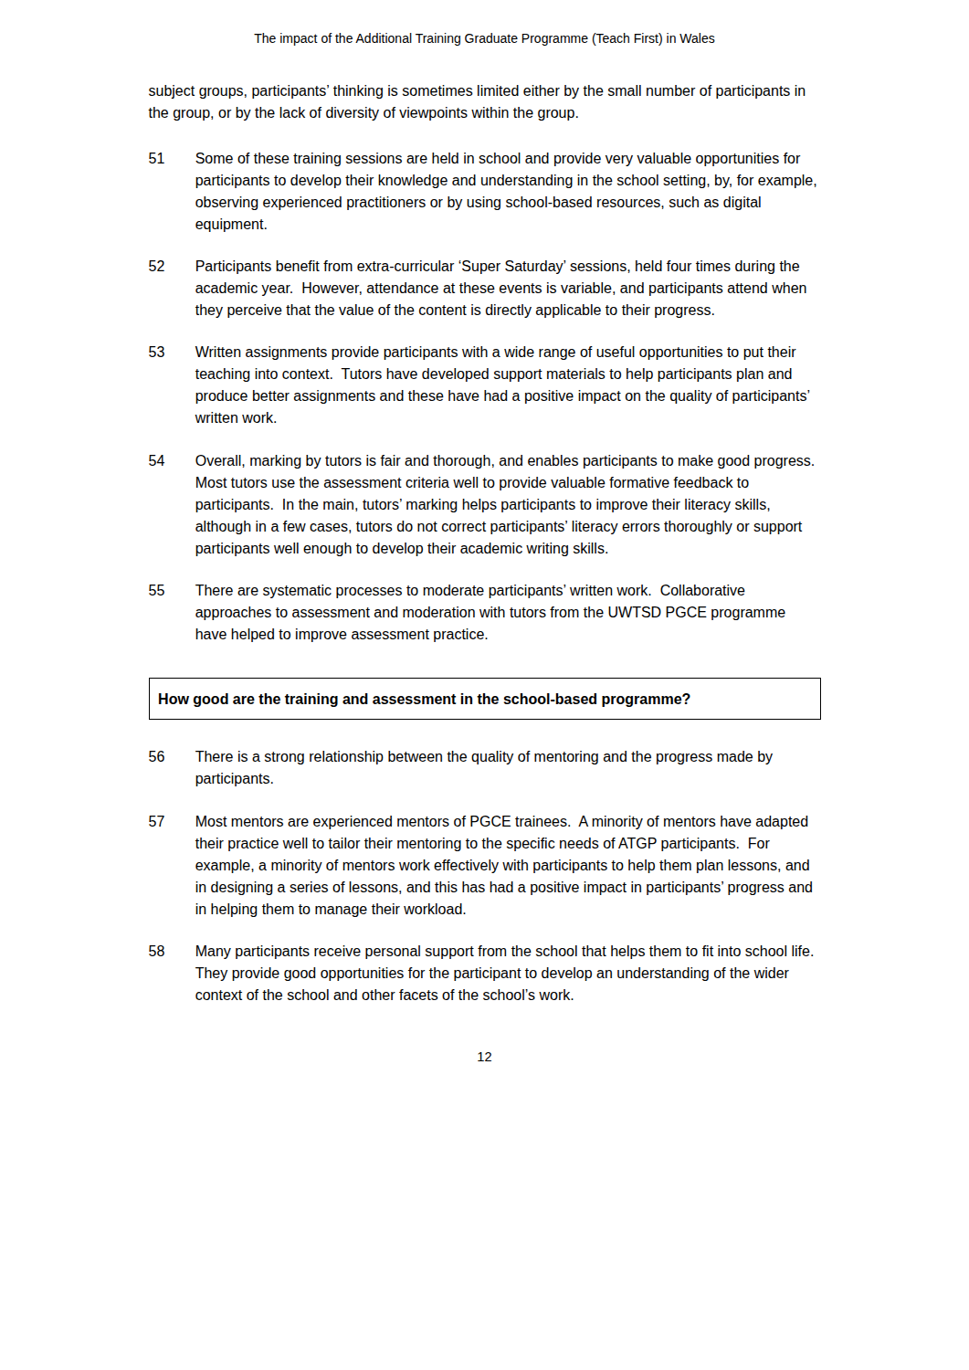The impact of the Additional Training Graduate Programme (Teach First) in Wales
subject groups, participants’ thinking is sometimes limited either by the small number of participants in the group, or by the lack of diversity of viewpoints within the group.
51 Some of these training sessions are held in school and provide very valuable opportunities for participants to develop their knowledge and understanding in the school setting, by, for example, observing experienced practitioners or by using school-based resources, such as digital equipment.
52 Participants benefit from extra-curricular ‘Super Saturday’ sessions, held four times during the academic year. However, attendance at these events is variable, and participants attend when they perceive that the value of the content is directly applicable to their progress.
53 Written assignments provide participants with a wide range of useful opportunities to put their teaching into context. Tutors have developed support materials to help participants plan and produce better assignments and these have had a positive impact on the quality of participants’ written work.
54 Overall, marking by tutors is fair and thorough, and enables participants to make good progress. Most tutors use the assessment criteria well to provide valuable formative feedback to participants. In the main, tutors’ marking helps participants to improve their literacy skills, although in a few cases, tutors do not correct participants’ literacy errors thoroughly or support participants well enough to develop their academic writing skills.
55 There are systematic processes to moderate participants’ written work. Collaborative approaches to assessment and moderation with tutors from the UWTSD PGCE programme have helped to improve assessment practice.
How good are the training and assessment in the school-based programme?
56 There is a strong relationship between the quality of mentoring and the progress made by participants.
57 Most mentors are experienced mentors of PGCE trainees. A minority of mentors have adapted their practice well to tailor their mentoring to the specific needs of ATGP participants. For example, a minority of mentors work effectively with participants to help them plan lessons, and in designing a series of lessons, and this has had a positive impact in participants’ progress and in helping them to manage their workload.
58 Many participants receive personal support from the school that helps them to fit into school life. They provide good opportunities for the participant to develop an understanding of the wider context of the school and other facets of the school’s work.
12